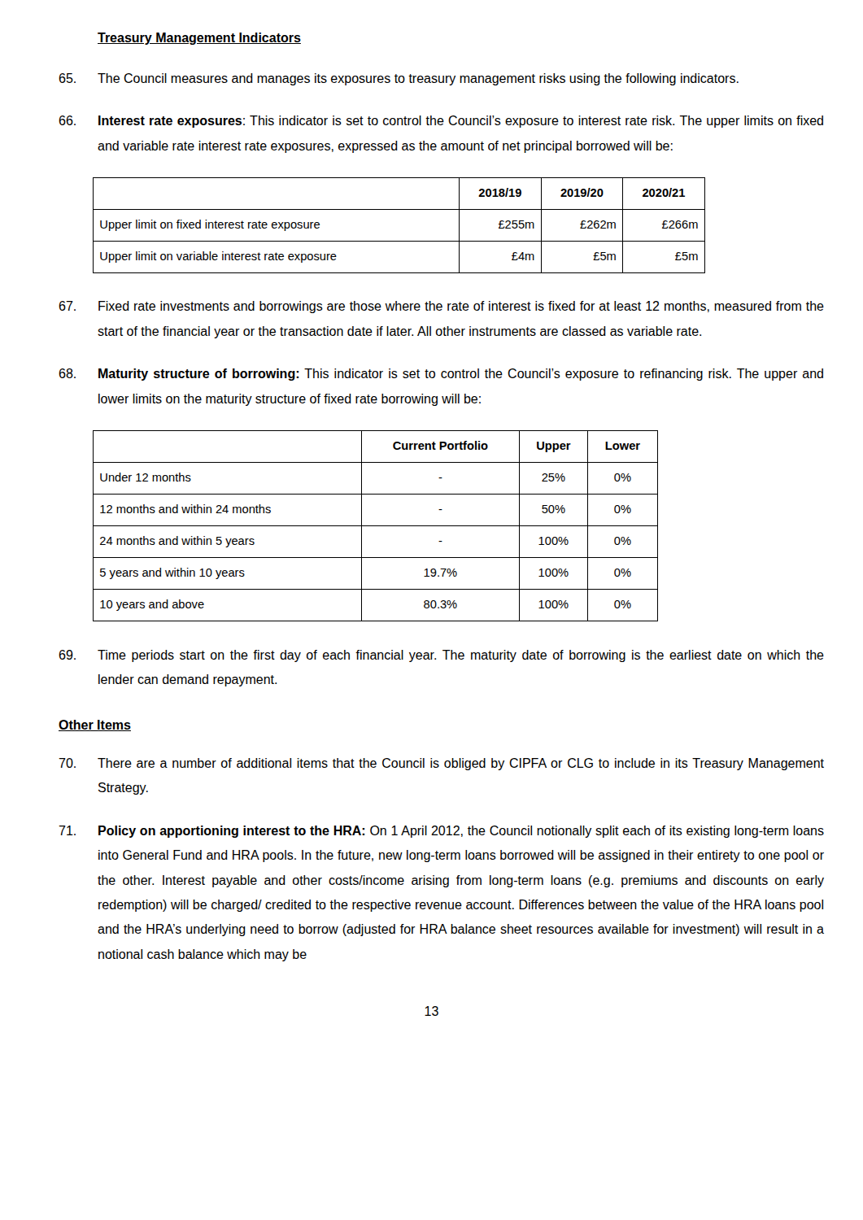Treasury Management Indicators
65.
The Council measures and manages its exposures to treasury management risks using the following indicators.
66.
Interest rate exposures: This indicator is set to control the Council’s exposure to interest rate risk. The upper limits on fixed and variable rate interest rate exposures, expressed as the amount of net principal borrowed will be:
| | 2018/19 | 2019/20 | 2020/21 |
| --- | --- | --- | --- |
| Upper limit on fixed interest rate exposure | £255m | £262m | £266m |
| Upper limit on variable interest rate exposure | £4m | £5m | £5m |
67.
Fixed rate investments and borrowings are those where the rate of interest is fixed for at least 12 months, measured from the start of the financial year or the transaction date if later. All other instruments are classed as variable rate.
68.
Maturity structure of borrowing: This indicator is set to control the Council’s exposure to refinancing risk. The upper and lower limits on the maturity structure of fixed rate borrowing will be:
| | Current Portfolio | Upper | Lower |
| --- | --- | --- | --- |
| Under 12 months | - | 25% | 0% |
| 12 months and within 24 months | - | 50% | 0% |
| 24 months and within 5 years | - | 100% | 0% |
| 5 years and within 10 years | 19.7% | 100% | 0% |
| 10 years and above | 80.3% | 100% | 0% |
69.
Time periods start on the first day of each financial year. The maturity date of borrowing is the earliest date on which the lender can demand repayment.
Other Items
70.
There are a number of additional items that the Council is obliged by CIPFA or CLG to include in its Treasury Management Strategy.
71.
Policy on apportioning interest to the HRA: On 1 April 2012, the Council notionally split each of its existing long-term loans into General Fund and HRA pools. In the future, new long-term loans borrowed will be assigned in their entirety to one pool or the other. Interest payable and other costs/income arising from long-term loans (e.g. premiums and discounts on early redemption) will be charged/ credited to the respective revenue account. Differences between the value of the HRA loans pool and the HRA’s underlying need to borrow (adjusted for HRA balance sheet resources available for investment) will result in a notional cash balance which may be
13